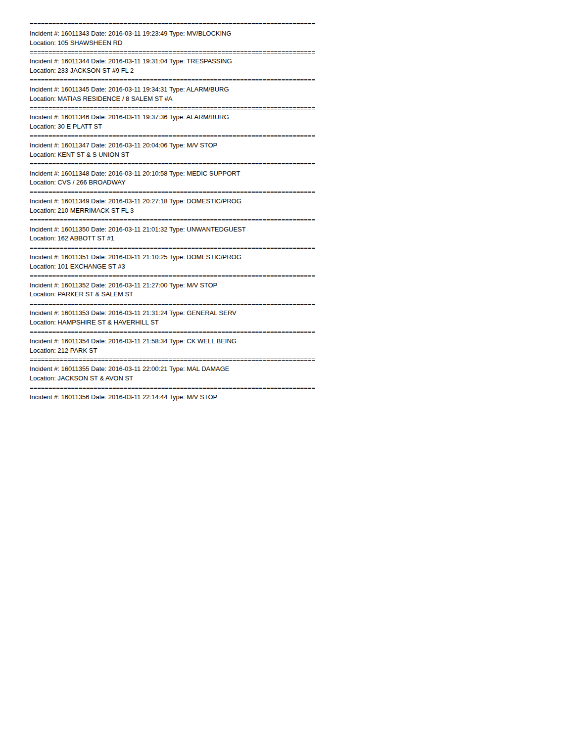============================================================================
Incident #: 16011343 Date: 2016-03-11 19:23:49 Type: MV/BLOCKING
Location: 105 SHAWSHEEN RD
============================================================================
Incident #: 16011344 Date: 2016-03-11 19:31:04 Type: TRESPASSING
Location: 233 JACKSON ST #9 FL 2
============================================================================
Incident #: 16011345 Date: 2016-03-11 19:34:31 Type: ALARM/BURG
Location: MATIAS RESIDENCE / 8 SALEM ST #A
============================================================================
Incident #: 16011346 Date: 2016-03-11 19:37:36 Type: ALARM/BURG
Location: 30 E PLATT ST
============================================================================
Incident #: 16011347 Date: 2016-03-11 20:04:06 Type: M/V STOP
Location: KENT ST & S UNION ST
============================================================================
Incident #: 16011348 Date: 2016-03-11 20:10:58 Type: MEDIC SUPPORT
Location: CVS / 266 BROADWAY
============================================================================
Incident #: 16011349 Date: 2016-03-11 20:27:18 Type: DOMESTIC/PROG
Location: 210 MERRIMACK ST FL 3
============================================================================
Incident #: 16011350 Date: 2016-03-11 21:01:32 Type: UNWANTEDGUEST
Location: 162 ABBOTT ST #1
============================================================================
Incident #: 16011351 Date: 2016-03-11 21:10:25 Type: DOMESTIC/PROG
Location: 101 EXCHANGE ST #3
============================================================================
Incident #: 16011352 Date: 2016-03-11 21:27:00 Type: M/V STOP
Location: PARKER ST & SALEM ST
============================================================================
Incident #: 16011353 Date: 2016-03-11 21:31:24 Type: GENERAL SERV
Location: HAMPSHIRE ST & HAVERHILL ST
============================================================================
Incident #: 16011354 Date: 2016-03-11 21:58:34 Type: CK WELL BEING
Location: 212 PARK ST
============================================================================
Incident #: 16011355 Date: 2016-03-11 22:00:21 Type: MAL DAMAGE
Location: JACKSON ST & AVON ST
============================================================================
Incident #: 16011356 Date: 2016-03-11 22:14:44 Type: M/V STOP